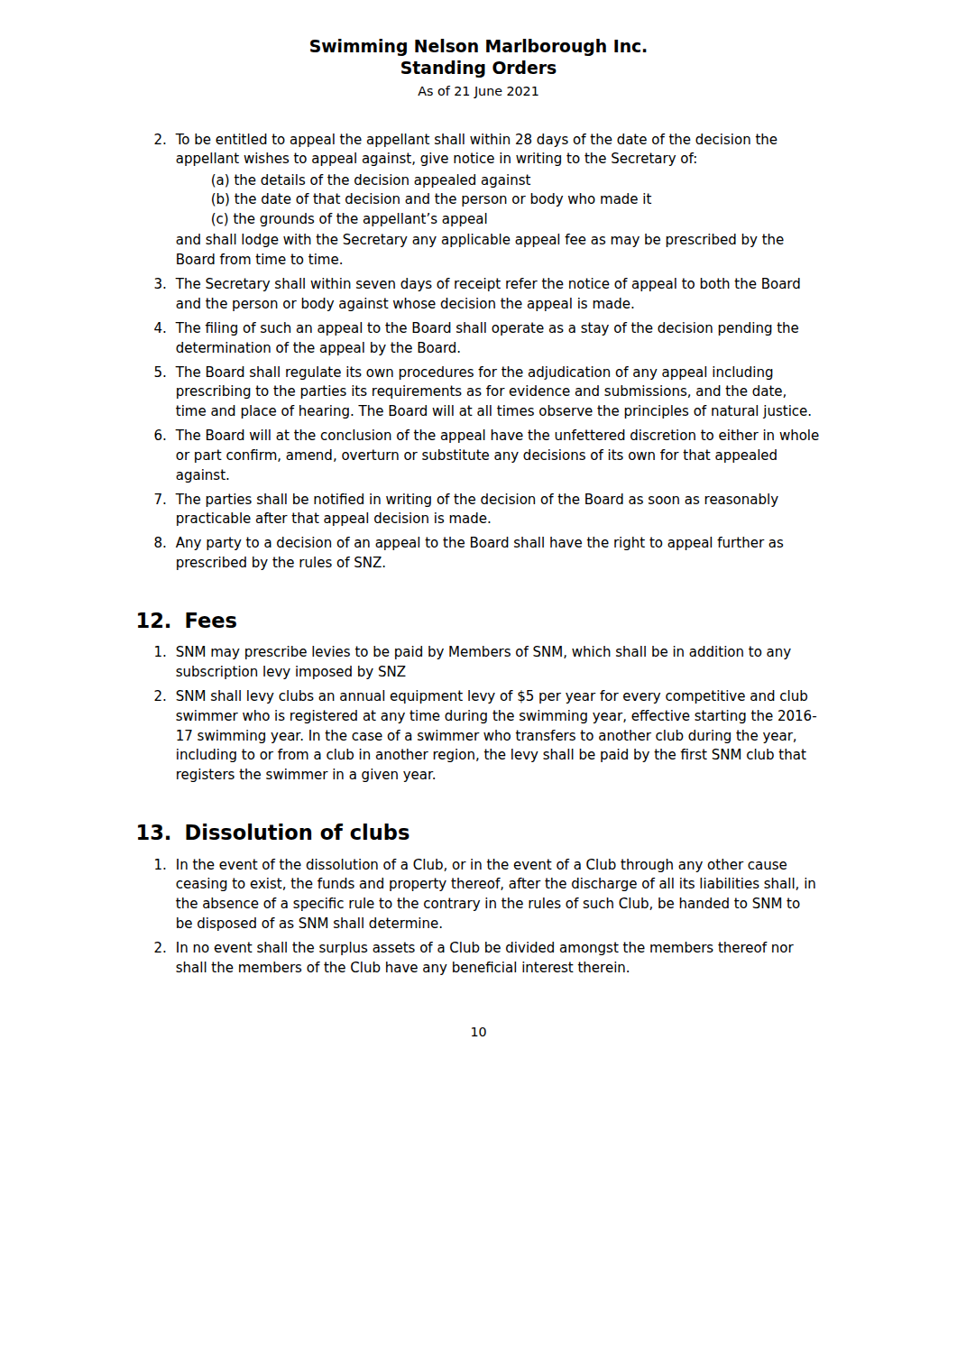Swimming Nelson Marlborough Inc.
Standing Orders
As of 21 June 2021
To be entitled to appeal the appellant shall within 28 days of the date of the decision the appellant wishes to appeal against, give notice in writing to the Secretary of:
(a) the details of the decision appealed against
(b) the date of that decision and the person or body who made it
(c) the grounds of the appellant’s appeal
and shall lodge with the Secretary any applicable appeal fee as may be prescribed by the Board from time to time.
The Secretary shall within seven days of receipt refer the notice of appeal to both the Board and the person or body against whose decision the appeal is made.
The filing of such an appeal to the Board shall operate as a stay of the decision pending the determination of the appeal by the Board.
The Board shall regulate its own procedures for the adjudication of any appeal including prescribing to the parties its requirements as for evidence and submissions, and the date, time and place of hearing. The Board will at all times observe the principles of natural justice.
The Board will at the conclusion of the appeal have the unfettered discretion to either in whole or part confirm, amend, overturn or substitute any decisions of its own for that appealed against.
The parties shall be notified in writing of the decision of the Board as soon as reasonably practicable after that appeal decision is made.
Any party to a decision of an appeal to the Board shall have the right to appeal further as prescribed by the rules of SNZ.
12. Fees
SNM may prescribe levies to be paid by Members of SNM, which shall be in addition to any subscription levy imposed by SNZ
SNM shall levy clubs an annual equipment levy of $5 per year for every competitive and club swimmer who is registered at any time during the swimming year, effective starting the 2016-17 swimming year. In the case of a swimmer who transfers to another club during the year, including to or from a club in another region, the levy shall be paid by the first SNM club that registers the swimmer in a given year.
13. Dissolution of clubs
In the event of the dissolution of a Club, or in the event of a Club through any other cause ceasing to exist, the funds and property thereof, after the discharge of all its liabilities shall, in the absence of a specific rule to the contrary in the rules of such Club, be handed to SNM to be disposed of as SNM shall determine.
In no event shall the surplus assets of a Club be divided amongst the members thereof nor shall the members of the Club have any beneficial interest therein.
10